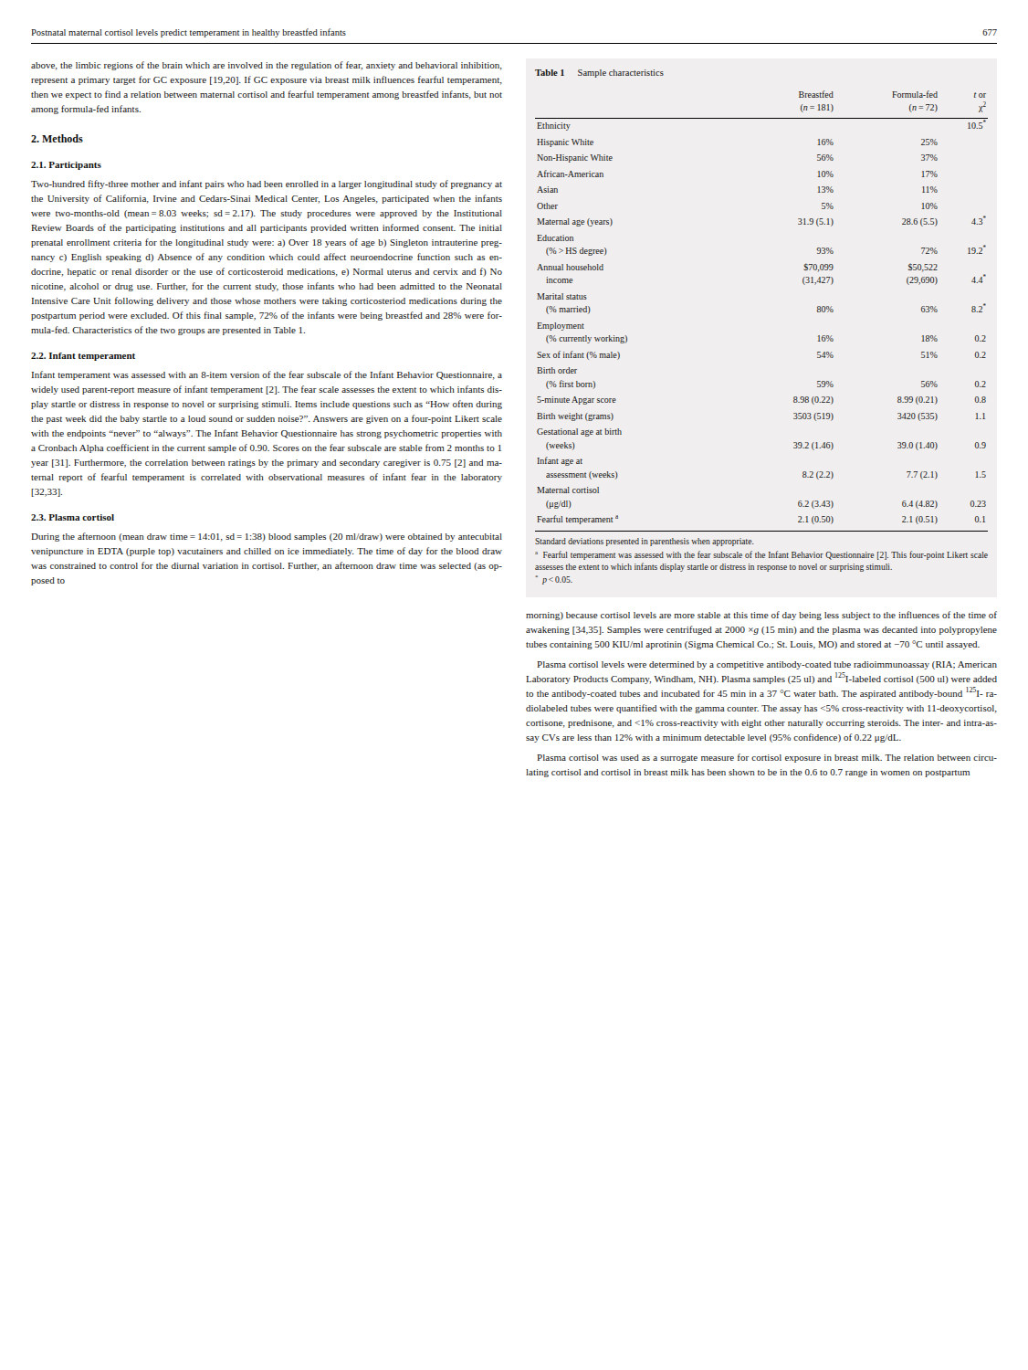Postnatal maternal cortisol levels predict temperament in healthy breastfed infants 677
above, the limbic regions of the brain which are involved in the regulation of fear, anxiety and behavioral inhibition, represent a primary target for GC exposure [19,20]. If GC exposure via breast milk influences fearful temperament, then we expect to find a relation between maternal cortisol and fearful temperament among breastfed infants, but not among formula-fed infants.
2. Methods
2.1. Participants
Two-hundred fifty-three mother and infant pairs who had been enrolled in a larger longitudinal study of pregnancy at the University of California, Irvine and Cedars-Sinai Medical Center, Los Angeles, participated when the infants were two-months-old (mean = 8.03 weeks; sd = 2.17). The study procedures were approved by the Institutional Review Boards of the participating institutions and all participants provided written informed consent. The initial prenatal enrollment criteria for the longitudinal study were: a) Over 18 years of age b) Singleton intrauterine pregnancy c) English speaking d) Absence of any condition which could affect neuroendocrine function such as endocrine, hepatic or renal disorder or the use of corticosteroid medications, e) Normal uterus and cervix and f) No nicotine, alcohol or drug use. Further, for the current study, those infants who had been admitted to the Neonatal Intensive Care Unit following delivery and those whose mothers were taking corticosteriod medications during the postpartum period were excluded. Of this final sample, 72% of the infants were being breastfed and 28% were formula-fed. Characteristics of the two groups are presented in Table 1.
2.2. Infant temperament
Infant temperament was assessed with an 8-item version of the fear subscale of the Infant Behavior Questionnaire, a widely used parent-report measure of infant temperament [2]. The fear scale assesses the extent to which infants display startle or distress in response to novel or surprising stimuli. Items include questions such as “How often during the past week did the baby startle to a loud sound or sudden noise?”. Answers are given on a four-point Likert scale with the endpoints “never” to “always”. The Infant Behavior Questionnaire has strong psychometric properties with a Cronbach Alpha coefficient in the current sample of 0.90. Scores on the fear subscale are stable from 2 months to 1 year [31]. Furthermore, the correlation between ratings by the primary and secondary caregiver is 0.75 [2] and maternal report of fearful temperament is correlated with observational measures of infant fear in the laboratory [32,33].
2.3. Plasma cortisol
During the afternoon (mean draw time = 14:01, sd = 1:38) blood samples (20 ml/draw) were obtained by antecubital venipuncture in EDTA (purple top) vacutainers and chilled on ice immediately. The time of day for the blood draw was constrained to control for the diurnal variation in cortisol. Further, an afternoon draw time was selected (as opposed to
Table 1 Sample characteristics
| | Breastfed ( n = 181) | Formula-fed ( n = 72) | t or χ 2 |
| --- | --- | --- | --- |
| Ethnicity | | | 10.5 * |
| Hispanic White | 16% | 25% | |
| Non-Hispanic White | 56% | 37% | |
| African-American | 10% | 17% | |
| Asian | 13% | 11% | |
| Other | 5% | 10% | |
| Maternal age (years) | 31.9 (5.1) | 28.6 (5.5) | 4.3 * |
| Education (% > HS degree) | 93% | 72% | 19.2 * |
| Annual household income | $70,099 (31,427) | $50,522 (29,690) | 4.4 * |
| Marital status (% married) | 80% | 63% | 8.2 * |
| Employment (% currently working) | 16% | 18% | 0.2 |
| Sex of infant (% male) | 54% | 51% | 0.2 |
| Birth order (% first born) | 59% | 56% | 0.2 |
| 5-minute Apgar score | 8.98 (0.22) | 8.99 (0.21) | 0.8 |
| Birth weight (grams) | 3503 (519) | 3420 (535) | 1.1 |
| Gestational age at birth (weeks) | 39.2 (1.46) | 39.0 (1.40) | 0.9 |
| Infant age at assessment (weeks) | 8.2 (2.2) | 7.7 (2.1) | 1.5 |
| Maternal cortisol (μg/dl) | 6.2 (3.43) | 6.4 (4.82) | 0.23 |
| Fearful temperament a | 2.1 (0.50) | 2.1 (0.51) | 0.1 |
Standard deviations presented in parenthesis when appropriate.
a Fearful temperament was assessed with the fear subscale of the Infant Behavior Questionnaire [2]. This four-point Likert scale assesses the extent to which infants display startle or distress in response to novel or surprising stimuli.
* p < 0.05.
morning) because cortisol levels are more stable at this time of day being less subject to the influences of the time of awakening [34,35]. Samples were centrifuged at 2000 ×g (15 min) and the plasma was decanted into polypropylene tubes containing 500 KIU/ml aprotinin (Sigma Chemical Co.; St. Louis, MO) and stored at −70 °C until assayed.
Plasma cortisol levels were determined by a competitive antibody-coated tube radioimmunoassay (RIA; American Laboratory Products Company, Windham, NH). Plasma samples (25 ul) and 125I-labeled cortisol (500 ul) were added to the antibody-coated tubes and incubated for 45 min in a 37 °C water bath. The aspirated antibody-bound 125I- radiolabeled tubes were quantified with the gamma counter. The assay has <5% cross-reactivity with 11-deoxycortisol, cortisone, prednisone, and <1% cross-reactivity with eight other naturally occurring steroids. The inter- and intra-assay CVs are less than 12% with a minimum detectable level (95% confidence) of 0.22 μg/dL.
Plasma cortisol was used as a surrogate measure for cortisol exposure in breast milk. The relation between circulating cortisol and cortisol in breast milk has been shown to be in the 0.6 to 0.7 range in women on postpartum